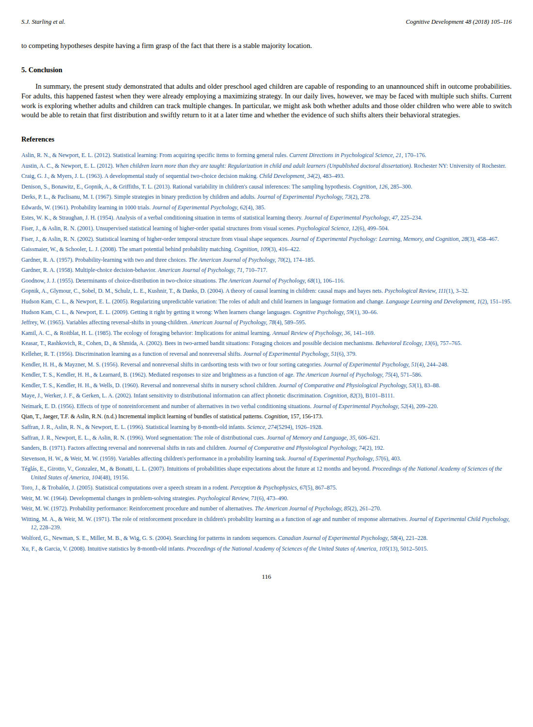S.J. Starling et al. Cognitive Development 48 (2018) 105–116
to competing hypotheses despite having a firm grasp of the fact that there is a stable majority location.
5. Conclusion
In summary, the present study demonstrated that adults and older preschool aged children are capable of responding to an unannounced shift in outcome probabilities. For adults, this happened fastest when they were already employing a maximizing strategy. In our daily lives, however, we may be faced with multiple such shifts. Current work is exploring whether adults and children can track multiple changes. In particular, we might ask both whether adults and those older children who were able to switch would be able to retain that first distribution and swiftly return to it at a later time and whether the evidence of such shifts alters their behavioral strategies.
References
Aslin, R. N., & Newport, E. L. (2012). Statistical learning: From acquiring specific items to forming general rules. Current Directions in Psychological Science, 21, 170–176.
Austin, A. C., & Newport, E. L. (2012). When children learn more than they are taught: Regularization in child and adult learners (Unpublished doctoral dissertation). Rochester NY: University of Rochester.
Craig, G. J., & Myers, J. L. (1963). A developmental study of sequential two-choice decision making. Child Development, 34(2), 483–493.
Denison, S., Bonawitz, E., Gopnik, A., & Griffiths, T. L. (2013). Rational variability in children's causal inferences: The sampling hypothesis. Cognition, 126, 285–300.
Derks, P. L., & Paclisanu, M. I. (1967). Simple strategies in binary prediction by children and adults. Journal of Experimental Psychology, 73(2), 278.
Edwards, W. (1961). Probability learning in 1000 trials. Journal of Experimental Psychology, 62(4), 385.
Estes, W. K., & Straughan, J. H. (1954). Analysis of a verbal conditioning situation in terms of statistical learning theory. Journal of Experimental Psychology, 47, 225–234.
Fiser, J., & Aslin, R. N. (2001). Unsupervised statistical learning of higher-order spatial structures from visual scenes. Psychological Science, 12(6), 499–504.
Fiser, J., & Aslin, R. N. (2002). Statistical learning of higher-order temporal structure from visual shape sequences. Journal of Experimental Psychology: Learning, Memory, and Cognition, 28(3), 458–467.
Gaissmaier, W., & Schooler, L. J. (2008). The smart potential behind probability matching. Cognition, 109(3), 416–422.
Gardner, R. A. (1957). Probability-learning with two and three choices. The American Journal of Psychology, 70(2), 174–185.
Gardner, R. A. (1958). Multiple-choice decision-behavior. American Journal of Psychology, 71, 710–717.
Goodnow, J. J. (1955). Determinants of choice-distribution in two-choice situations. The American Journal of Psychology, 68(1), 106–116.
Gopnik, A., Glymour, C., Sobel, D. M., Schulz, L. E., Kushnir, T., & Danks, D. (2004). A theory of causal learning in children: causal maps and bayes nets. Psychological Review, 111(1), 3–32.
Hudson Kam, C. L., & Newport, E. L. (2005). Regularizing unpredictable variation: The roles of adult and child learners in language formation and change. Language Learning and Development, 1(2), 151–195.
Hudson Kam, C. L., & Newport, E. L. (2009). Getting it right by getting it wrong: When learners change languages. Cognitive Psychology, 59(1), 30–66.
Jeffrey, W. (1965). Variables affecting reversal-shifts in young-children. American Journal of Psychology, 78(4), 589–595.
Kamil, A. C., & Roitblat, H. L. (1985). The ecology of foraging behavior: Implications for animal learning. Annual Review of Psychology, 36, 141–169.
Keasar, T., Rashkovich, R., Cohen, D., & Shmida, A. (2002). Bees in two-armed bandit situations: Foraging choices and possible decision mechanisms. Behavioral Ecology, 13(6), 757–765.
Kelleher, R. T. (1956). Discrimination learning as a function of reversal and nonreversal shifts. Journal of Experimental Psychology, 51(6), 379.
Kendler, H. H., & Mayzner, M. S. (1956). Reversal and nonreversal shifts in cardsorting tests with two or four sorting categories. Journal of Experimental Psychology, 51(4), 244–248.
Kendler, T. S., Kendler, H. H., & Learnard, B. (1962). Mediated responses to size and brightness as a function of age. The American Journal of Psychology, 75(4), 571–586.
Kendler, T. S., Kendler, H. H., & Wells, D. (1960). Reversal and nonreversal shifts in nursery school children. Journal of Comparative and Physiological Psychology, 53(1), 83–88.
Maye, J., Werker, J. F., & Gerken, L. A. (2002). Infant sensitivity to distributional information can affect phonetic discrimination. Cognition, 82(3), B101–B111.
Neimark, E. D. (1956). Effects of type of nonreinforcement and number of alternatives in two verbal conditioning situations. Journal of Experimental Psychology, 52(4), 209–220.
Qian, T., Jaeger, T.F. & Aslin, R.N. (n.d.) Incremental implicit learning of bundles of statistical patterns. Cognition, 157, 156-173.
Saffran, J. R., Aslin, R. N., & Newport, E. L. (1996). Statistical learning by 8-month-old infants. Science, 274(5294), 1926–1928.
Saffran, J. R., Newport, E. L., & Aslin, R. N. (1996). Word segmentation: The role of distributional cues. Journal of Memory and Language, 35, 606–621.
Sanders, B. (1971). Factors affecting reversal and nonreversal shifts in rats and children. Journal of Comparative and Physiological Psychology, 74(2), 192.
Stevenson, H. W., & Weir, M. W. (1959). Variables affecting children's performance in a probability learning task. Journal of Experimental Psychology, 57(6), 403.
Téglás, E., Girotto, V., Gonzalez, M., & Bonatti, L. L. (2007). Intuitions of probabilities shape expectations about the future at 12 months and beyond. Proceedings of the National Academy of Sciences of the United States of America, 104(48), 19156.
Toro, J., & Trobalón, J. (2005). Statistical computations over a speech stream in a rodent. Perception & Psychophysics, 67(5), 867–875.
Weir, M. W. (1964). Developmental changes in problem-solving strategies. Psychological Review, 71(6), 473–490.
Weir, M. W. (1972). Probability performance: Reinforcement procedure and number of alternatives. The American Journal of Psychology, 85(2), 261–270.
Witting, M. A., & Weir, M. W. (1971). The role of reinforcement procedure in children's probability learning as a function of age and number of response alternatives. Journal of Experimental Child Psychology, 12, 228–239.
Wolford, G., Newman, S. E., Miller, M. B., & Wig, G. S. (2004). Searching for patterns in random sequences. Canadian Journal of Experimental Psychology, 58(4), 221–228.
Xu, F., & Garcia, V. (2008). Intuitive statistics by 8-month-old infants. Proceedings of the National Academy of Sciences of the United States of America, 105(13), 5012–5015.
116